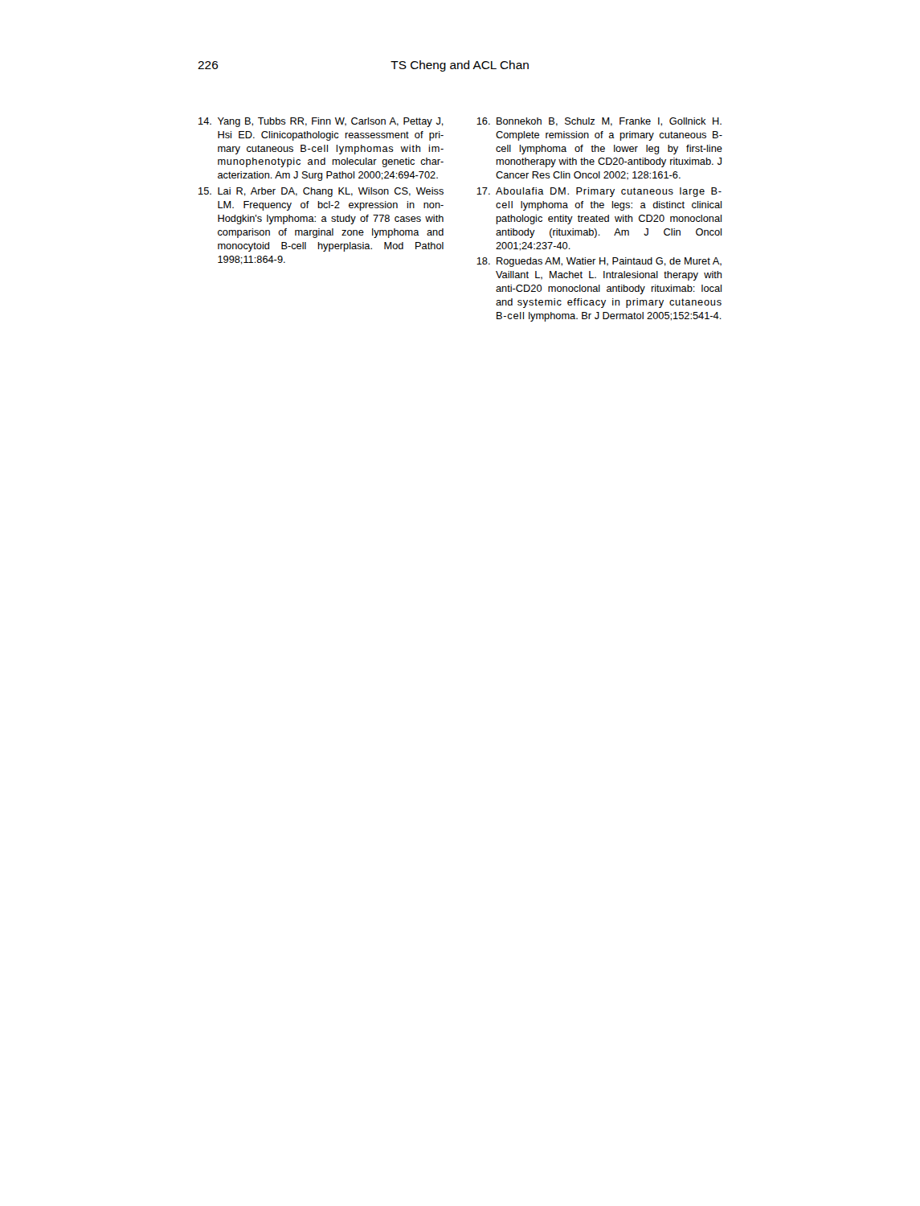226
TS Cheng and ACL Chan
14. Yang B, Tubbs RR, Finn W, Carlson A, Pettay J, Hsi ED. Clinicopathologic reassessment of primary cutaneous B-cell lymphomas with immunophenotypic and molecular genetic characterization. Am J Surg Pathol 2000;24:694-702.
15. Lai R, Arber DA, Chang KL, Wilson CS, Weiss LM. Frequency of bcl-2 expression in non-Hodgkin's lymphoma: a study of 778 cases with comparison of marginal zone lymphoma and monocytoid B-cell hyperplasia. Mod Pathol 1998;11:864-9.
16. Bonnekoh B, Schulz M, Franke I, Gollnick H. Complete remission of a primary cutaneous B-cell lymphoma of the lower leg by first-line monotherapy with the CD20-antibody rituximab. J Cancer Res Clin Oncol 2002; 128:161-6.
17. Aboulafia DM. Primary cutaneous large B-cell lymphoma of the legs: a distinct clinical pathologic entity treated with CD20 monoclonal antibody (rituximab). Am J Clin Oncol 2001;24:237-40.
18. Roguedas AM, Watier H, Paintaud G, de Muret A, Vaillant L, Machet L. Intralesional therapy with anti-CD20 monoclonal antibody rituximab: local and systemic efficacy in primary cutaneous B-cell lymphoma. Br J Dermatol 2005;152:541-4.